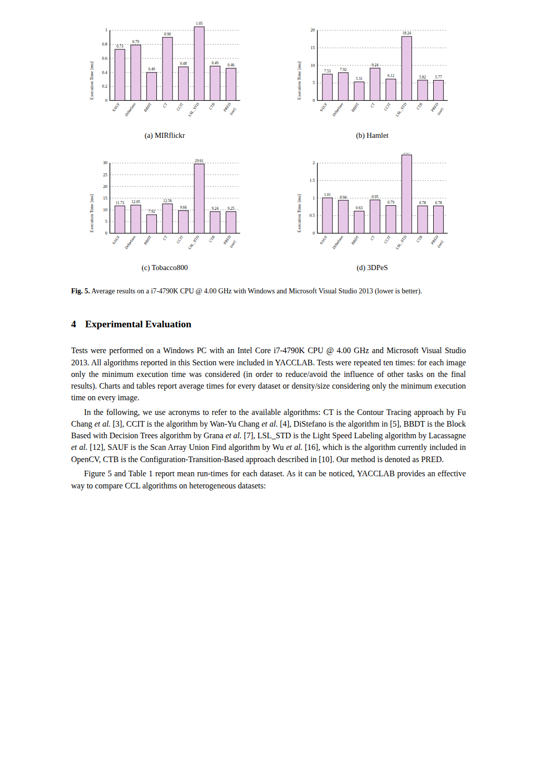Execution Time [ms] 0 0.2 0.4 0.6 0.8 1 0.73 0.79 0.40 0.90 0.48 1.05 0.49 0.46 SAUF DiStefano BBDT CT CCIT LSL_STD CTB PRED (our)
(a) MIRflickr
Execution Time [ms] 0 5 10 15 20 7.53 7.92 5.31 9.24 6.12 18.24 5.82 5.77 SAUF DiStefano BBDT CT CCIT LSL_STD CTB PRED (our)
(b) Hamlet
Execution Time [ms] 0 5 10 15 20 25 30 11.73 12.05 7.92 12.56 9.66 29.61 9.24 9.25 SAUF DiStefano BBDT CT CCIT LSL_STD CTB PRED (our)
(c) Tobacco800
Execution Time [ms] 0 0.5 1 1.5 2 1.01 0.94 0.63 0.95 0.79 2.23 0.78 0.78 SAUF DiStefano BBDT CT CCIT LSL_STD CTB PRED (our)
(d) 3DPeS
Fig. 5. Average results on a i7-4790K CPU @ 4.00 GHz with Windows and Microsoft Visual Studio 2013 (lower is better).
4 Experimental Evaluation
Tests were performed on a Windows PC with an Intel Core i7-4790K CPU @ 4.00 GHz and Microsoft Visual Studio 2013. All algorithms reported in this Section were included in YACCLAB. Tests were repeated ten times: for each image only the minimum execution time was considered (in order to reduce/avoid the influence of other tasks on the final results). Charts and tables report average times for every dataset or density/size considering only the minimum execution time on every image.
In the following, we use acronyms to refer to the available algorithms: CT is the Contour Tracing approach by Fu Chang et al. [3], CCIT is the algorithm by Wan-Yu Chang et al. [4], DiStefano is the algorithm in [5], BBDT is the Block Based with Decision Trees algorithm by Grana et al. [7], LSL_STD is the Light Speed Labeling algorithm by Lacassagne et al. [12], SAUF is the Scan Array Union Find algorithm by Wu et al. [16], which is the algorithm currently included in OpenCV, CTB is the Configuration-Transition-Based approach described in [10]. Our method is denoted as PRED.
Figure 5 and Table 1 report mean run-times for each dataset. As it can be noticed, YACCLAB provides an effective way to compare CCL algorithms on heterogeneous datasets: